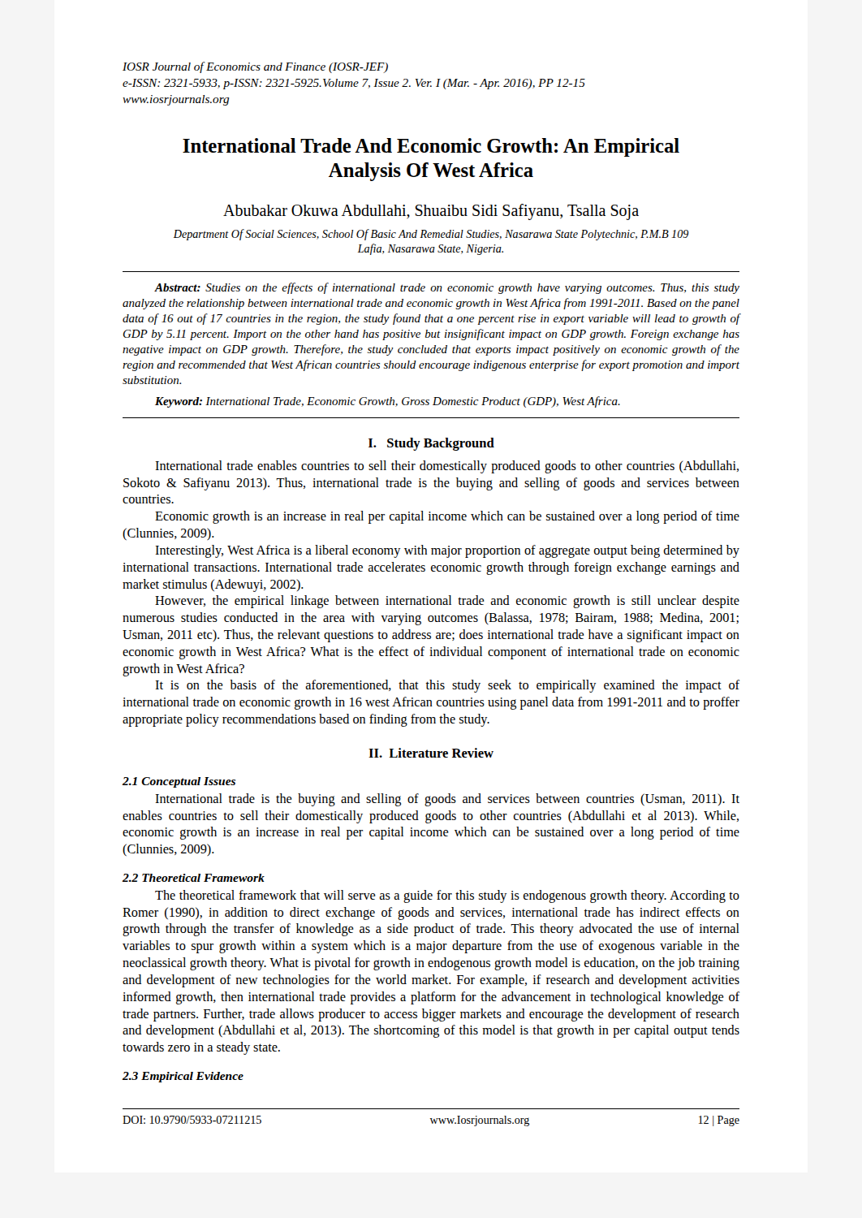IOSR Journal of Economics and Finance (IOSR-JEF)
e-ISSN: 2321-5933, p-ISSN: 2321-5925.Volume 7, Issue 2. Ver. I (Mar. - Apr. 2016), PP 12-15
www.iosrjournals.org
International Trade And Economic Growth: An Empirical
Analysis Of West Africa
Abubakar Okuwa Abdullahi, Shuaibu Sidi Safiyanu, Tsalla Soja
Department Of Social Sciences, School Of Basic And Remedial Studies, Nasarawa State Polytechnic, P.M.B 109
Lafia, Nasarawa State, Nigeria.
Abstract: Studies on the effects of international trade on economic growth have varying outcomes. Thus, this study analyzed the relationship between international trade and economic growth in West Africa from 1991-2011. Based on the panel data of 16 out of 17 countries in the region, the study found that a one percent rise in export variable will lead to growth of GDP by 5.11 percent. Import on the other hand has positive but insignificant impact on GDP growth. Foreign exchange has negative impact on GDP growth. Therefore, the study concluded that exports impact positively on economic growth of the region and recommended that West African countries should encourage indigenous enterprise for export promotion and import substitution.
Keyword: International Trade, Economic Growth, Gross Domestic Product (GDP), West Africa.
I. Study Background
International trade enables countries to sell their domestically produced goods to other countries (Abdullahi, Sokoto & Safiyanu 2013). Thus, international trade is the buying and selling of goods and services between countries.
Economic growth is an increase in real per capital income which can be sustained over a long period of time (Clunnies, 2009).
Interestingly, West Africa is a liberal economy with major proportion of aggregate output being determined by international transactions. International trade accelerates economic growth through foreign exchange earnings and market stimulus (Adewuyi, 2002).
However, the empirical linkage between international trade and economic growth is still unclear despite numerous studies conducted in the area with varying outcomes (Balassa, 1978; Bairam, 1988; Medina, 2001; Usman, 2011 etc). Thus, the relevant questions to address are; does international trade have a significant impact on economic growth in West Africa? What is the effect of individual component of international trade on economic growth in West Africa?
It is on the basis of the aforementioned, that this study seek to empirically examined the impact of international trade on economic growth in 16 west African countries using panel data from 1991-2011 and to proffer appropriate policy recommendations based on finding from the study.
II. Literature Review
2.1 Conceptual Issues
International trade is the buying and selling of goods and services between countries (Usman, 2011). It enables countries to sell their domestically produced goods to other countries (Abdullahi et al 2013). While, economic growth is an increase in real per capital income which can be sustained over a long period of time (Clunnies, 2009).
2.2 Theoretical Framework
The theoretical framework that will serve as a guide for this study is endogenous growth theory. According to Romer (1990), in addition to direct exchange of goods and services, international trade has indirect effects on growth through the transfer of knowledge as a side product of trade. This theory advocated the use of internal variables to spur growth within a system which is a major departure from the use of exogenous variable in the neoclassical growth theory. What is pivotal for growth in endogenous growth model is education, on the job training and development of new technologies for the world market. For example, if research and development activities informed growth, then international trade provides a platform for the advancement in technological knowledge of trade partners. Further, trade allows producer to access bigger markets and encourage the development of research and development (Abdullahi et al, 2013). The shortcoming of this model is that growth in per capital output tends towards zero in a steady state.
2.3 Empirical Evidence
DOI: 10.9790/5933-07211215
www.Iosrjournals.org
12 | Page